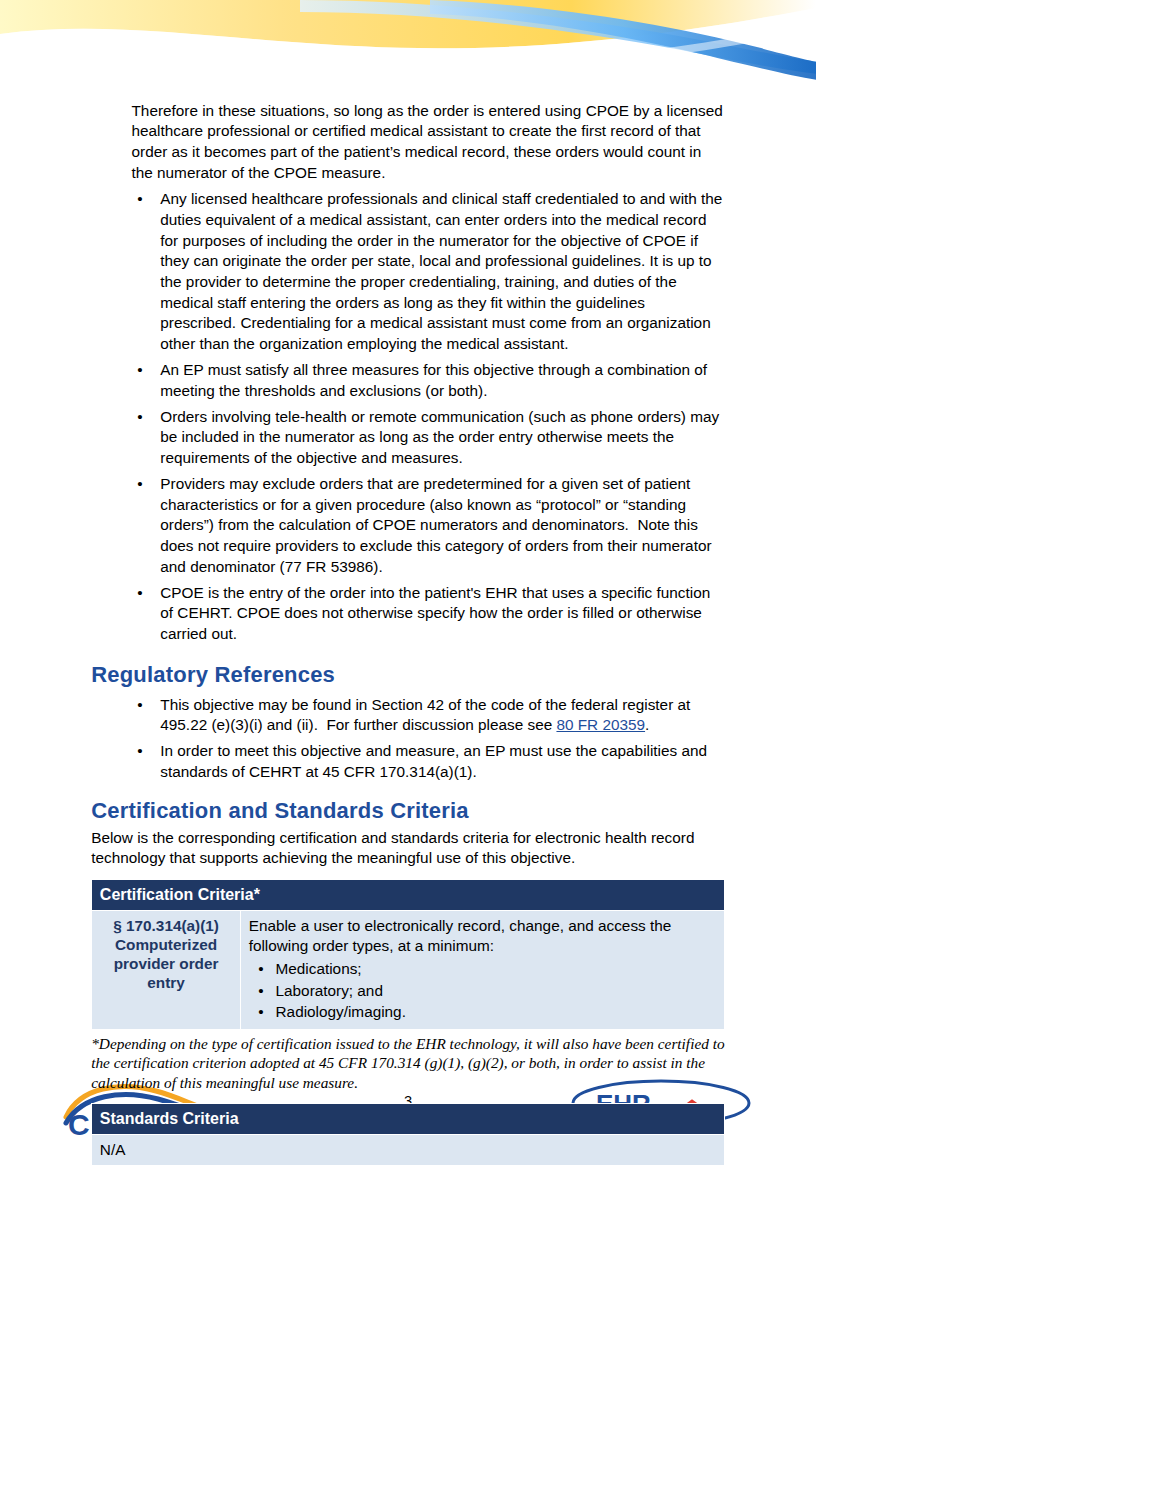Therefore in these situations, so long as the order is entered using CPOE by a licensed healthcare professional or certified medical assistant to create the first record of that order as it becomes part of the patient’s medical record, these orders would count in the numerator of the CPOE measure.
Any licensed healthcare professionals and clinical staff credentialed to and with the duties equivalent of a medical assistant, can enter orders into the medical record for purposes of including the order in the numerator for the objective of CPOE if they can originate the order per state, local and professional guidelines. It is up to the provider to determine the proper credentialing, training, and duties of the medical staff entering the orders as long as they fit within the guidelines prescribed. Credentialing for a medical assistant must come from an organization other than the organization employing the medical assistant.
An EP must satisfy all three measures for this objective through a combination of meeting the thresholds and exclusions (or both).
Orders involving tele-health or remote communication (such as phone orders) may be included in the numerator as long as the order entry otherwise meets the requirements of the objective and measures.
Providers may exclude orders that are predetermined for a given set of patient characteristics or for a given procedure (also known as “protocol” or “standing orders”) from the calculation of CPOE numerators and denominators. Note this does not require providers to exclude this category of orders from their numerator and denominator (77 FR 53986).
CPOE is the entry of the order into the patient's EHR that uses a specific function of CEHRT. CPOE does not otherwise specify how the order is filled or otherwise carried out.
Regulatory References
This objective may be found in Section 42 of the code of the federal register at 495.22 (e)(3)(i) and (ii). For further discussion please see 80 FR 20359.
In order to meet this objective and measure, an EP must use the capabilities and standards of CEHRT at 45 CFR 170.314(a)(1).
Certification and Standards Criteria
Below is the corresponding certification and standards criteria for electronic health record technology that supports achieving the meaningful use of this objective.
| Certification Criteria* |
| --- |
| § 170.314(a)(1) Computerized provider order entry | Enable a user to electronically record, change, and access the following order types, at a minimum: Medications; Laboratory; and Radiology/imaging. |
*Depending on the type of certification issued to the EHR technology, it will also have been certified to the certification criterion adopted at 45 CFR 170.314 (g)(1), (g)(2), or both, in order to assist in the calculation of this meaningful use measure.
| Standards Criteria |
| --- |
| N/A |
3
CMS
EHR INCENTIVE PROGRAM